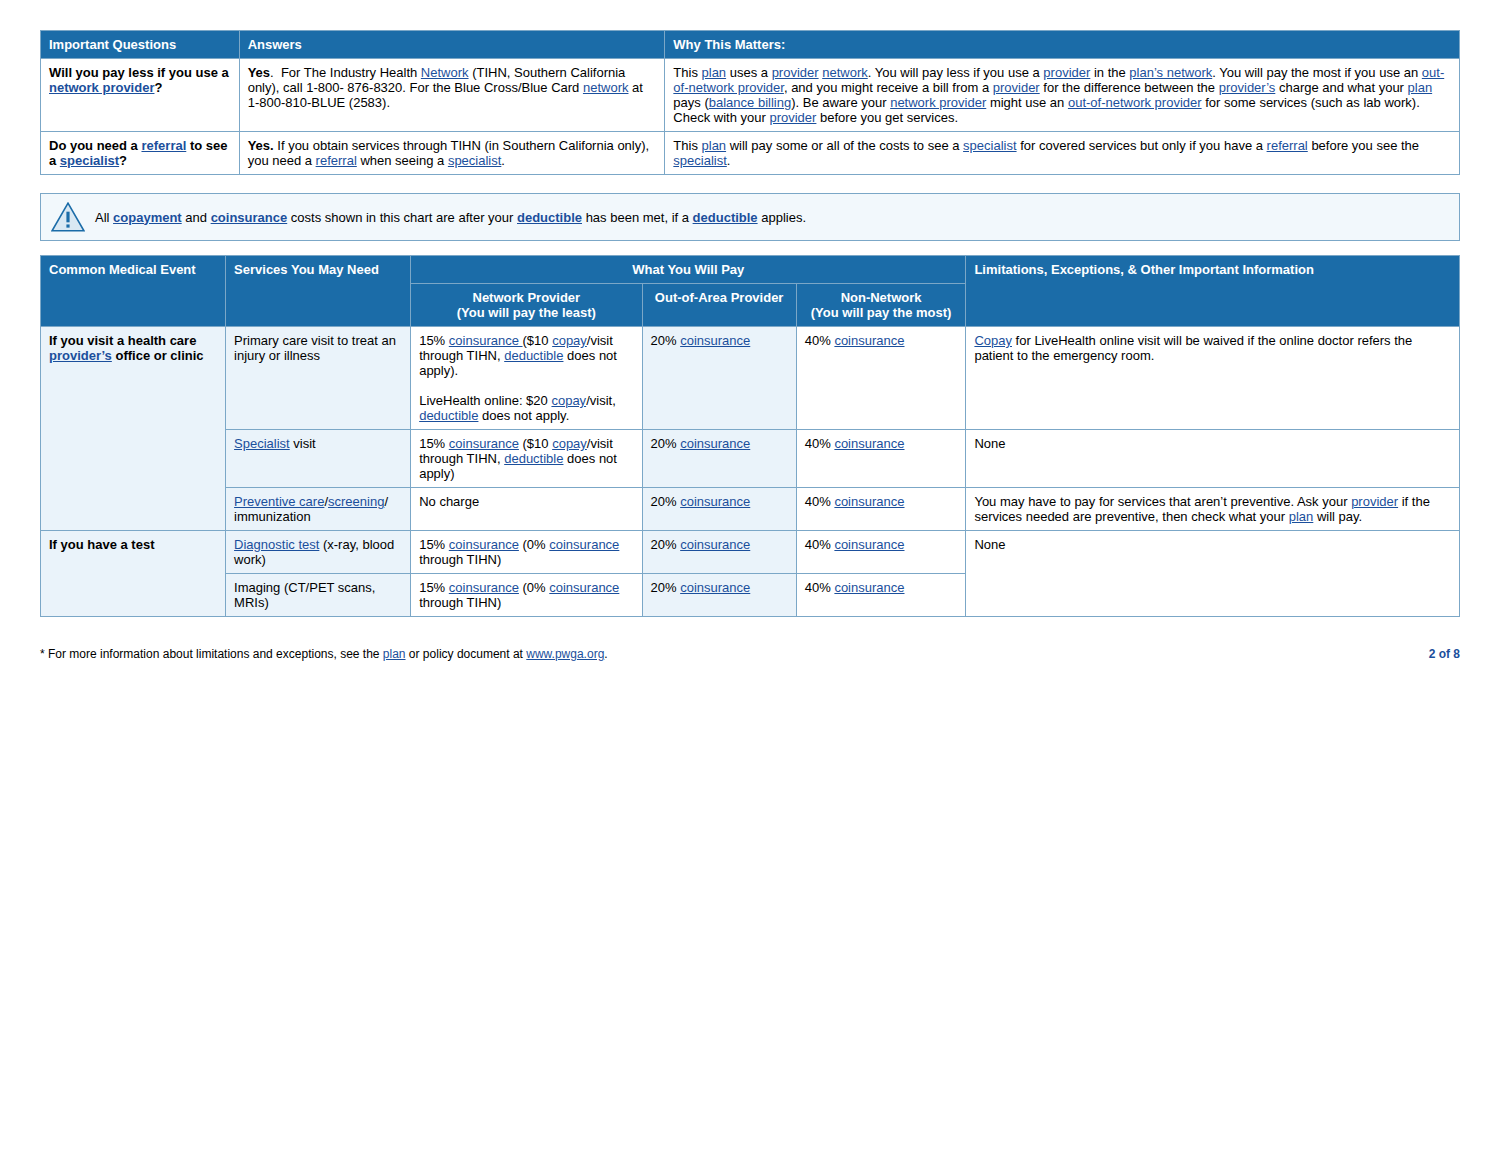| Important Questions | Answers | Why This Matters: |
| --- | --- | --- |
| Will you pay less if you use a network provider ? | Yes . For The Industry Health Network (TIHN, Southern California only), call 1-800- 876-8320. For the Blue Cross/Blue Card network at 1-800-810-BLUE (2583). | This plan uses a provider network . You will pay less if you use a provider in the plan’s network . You will pay the most if you use an out-of-network provider , and you might receive a bill from a provider for the difference between the provider’s charge and what your plan pays ( balance billing ). Be aware your network provider might use an out-of-network provider for some services (such as lab work). Check with your provider before you get services. |
| Do you need a referral to see a specialist ? | Yes. If you obtain services through TIHN (in Southern California only), you need a referral when seeing a specialist . | This plan will pay some or all of the costs to see a specialist for covered services but only if you have a referral before you see the specialist . |
All copayment and coinsurance costs shown in this chart are after your deductible has been met, if a deductible applies.
| Common Medical Event | Services You May Need | What You Will Pay | Limitations, Exceptions, & Other Important Information |
| --- | --- | --- | --- |
| Network Provider (You will pay the least) | Out-of-Area Provider | Non-Network (You will pay the most) |
| If you visit a health care provider’s office or clinic | Primary care visit to treat an injury or illness | 15% coinsurance ($10 copay /visit through TIHN, deductible does not apply). LiveHealth online: $20 copay /visit, deductible does not apply. | 20% coinsurance | 40% coinsurance | Copay for LiveHealth online visit will be waived if the online doctor refers the patient to the emergency room. |
| Specialist visit | 15% coinsurance ($10 copay /visit through TIHN, deductible does not apply) | 20% coinsurance | 40% coinsurance | None |
| Preventive care / screening / immunization | No charge | 20% coinsurance | 40% coinsurance | You may have to pay for services that aren’t preventive. Ask your provider if the services needed are preventive, then check what your plan will pay. |
| If you have a test | Diagnostic test (x-ray, blood work) | 15% coinsurance (0% coinsurance through TIHN) | 20% coinsurance | 40% coinsurance | None |
| Imaging (CT/PET scans, MRIs) | 15% coinsurance (0% coinsurance through TIHN) | 20% coinsurance | 40% coinsurance |
* For more information about limitations and exceptions, see the plan or policy document at www.pwga.org.
2 of 8